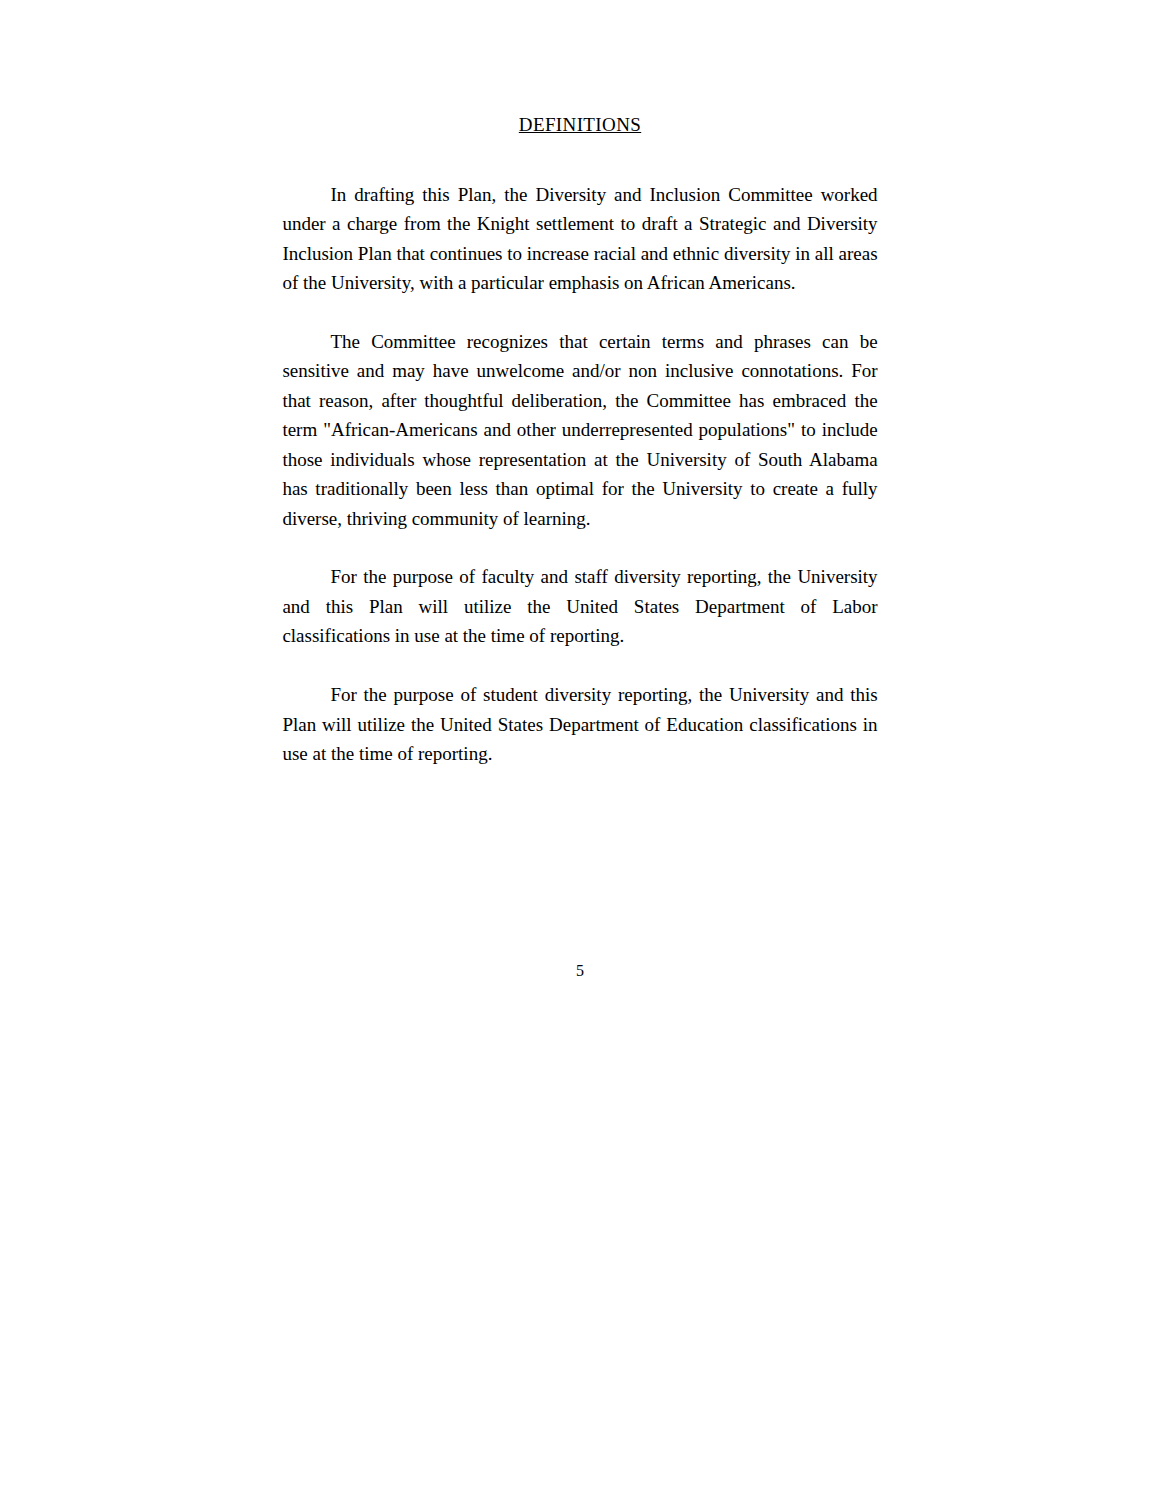DEFINITIONS
In drafting this Plan, the Diversity and Inclusion Committee worked under a charge from the Knight settlement to draft a Strategic and Diversity Inclusion Plan that continues to increase racial and ethnic diversity in all areas of the University, with a particular emphasis on African Americans.
The Committee recognizes that certain terms and phrases can be sensitive and may have unwelcome and/or non inclusive connotations. For that reason, after thoughtful deliberation, the Committee has embraced the term "African-Americans and other underrepresented populations" to include those individuals whose representation at the University of South Alabama has traditionally been less than optimal for the University to create a fully diverse, thriving community of learning.
For the purpose of faculty and staff diversity reporting, the University and this Plan will utilize the United States Department of Labor classifications in use at the time of reporting.
For the purpose of student diversity reporting, the University and this Plan will utilize the United States Department of Education classifications in use at the time of reporting.
5